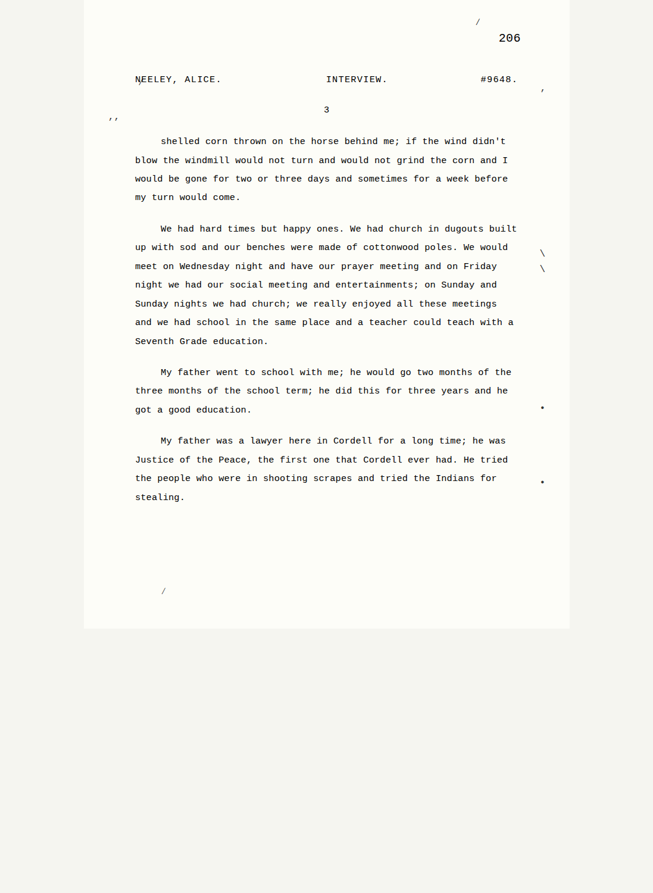206
∕
∕
NEELEY, ALICE. INTERVIEW. #9648.
3
’’
’
\
\
•
•
shelled corn thrown on the horse behind me; if the wind didn't blow the windmill would not turn and would not grind the corn and I would be gone for two or three days and sometimes for a week before my turn would come.
We had hard times but happy ones. We had church in dugouts built up with sod and our benches were made of cottonwood poles. We would meet on Wednesday night and have our prayer meeting and on Friday night we had our social meeting and entertainments; on Sunday and Sunday nights we had church; we really enjoyed all these meetings and we had school in the same place and a teacher could teach with a Seventh Grade education.
My father went to school with me; he would go two months of the three months of the school term; he did this for three years and he got a good education.
My father was a lawyer here in Cordell for a long time; he was Justice of the Peace, the first one that Cordell ever had. He tried the people who were in shooting scrapes and tried the Indians for stealing.
∕